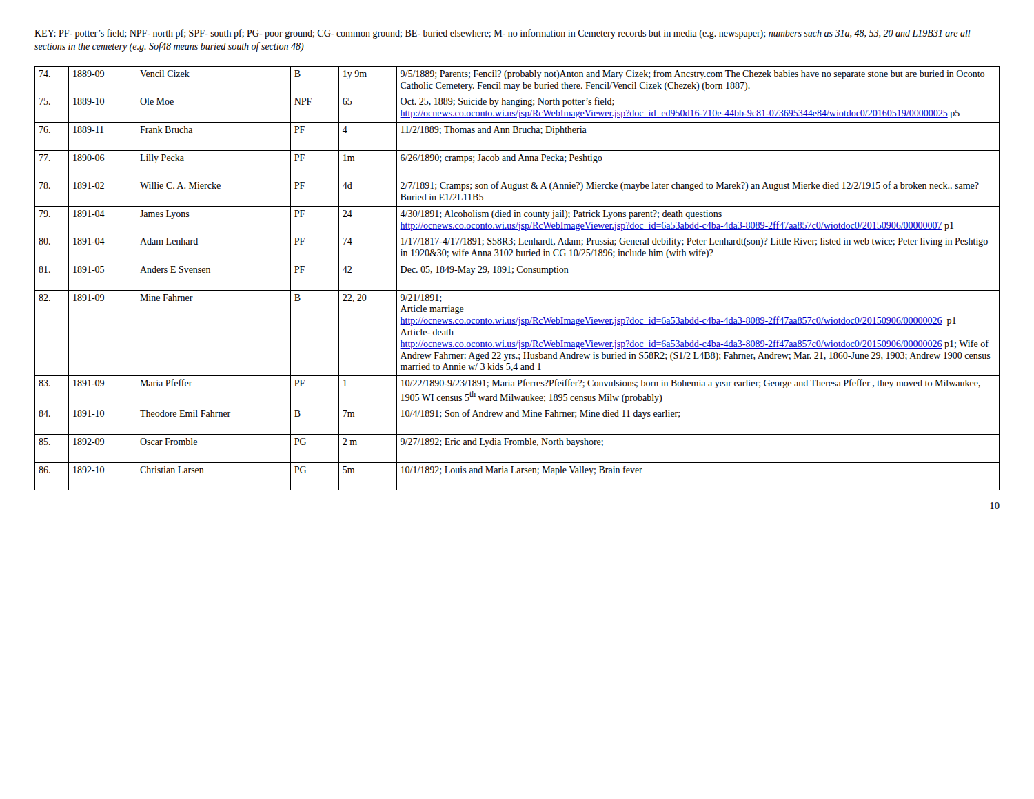KEY: PF- potter’s field; NPF- north pf; SPF- south pf; PG- poor ground; CG- common ground; BE- buried elsewhere; M- no information in Cemetery records but in media (e.g. newspaper); numbers such as 31a, 48, 53, 20 and L19B31 are all sections in the cemetery (e.g. Sof48 means buried south of section 48)
| 74. | 1889-09 | Vencil Cizek | B | 1y 9m | 9/5/1889; Parents; Fencil? (probably not)Anton and Mary Cizek; from Ancstry.com The Chezek babies have no separate stone but are buried in Oconto Catholic Cemetery. Fencil may be buried there. Fencil/Vencil Cizek (Chezek) (born 1887). |
| 75. | 1889-10 | Ole Moe | NPF | 65 | Oct. 25, 1889; Suicide by hanging; North potter’s field; http://ocnews.co.oconto.wi.us/jsp/RcWebImageViewer.jsp?doc_id=ed950d16-710e-44bb-9c81-073695344e84/wiotdoc0/20160519/00000025 p5 |
| 76. | 1889-11 | Frank Brucha | PF | 4 | 11/2/1889; Thomas and Ann Brucha; Diphtheria |
| 77. | 1890-06 | Lilly Pecka | PF | 1m | 6/26/1890; cramps; Jacob and Anna Pecka; Peshtigo |
| 78. | 1891-02 | Willie C. A. Miercke | PF | 4d | 2/7/1891; Cramps; son of August & A (Annie?) Miercke (maybe later changed to Marek?) an August Mierke died 12/2/1915 of a broken neck.. same? Buried in E1/2L11B5 |
| 79. | 1891-04 | James Lyons | PF | 24 | 4/30/1891; Alcoholism (died in county jail); Patrick Lyons parent?; death questions http://ocnews.co.oconto.wi.us/jsp/RcWebImageViewer.jsp?doc_id=6a53abdd-c4ba-4da3-8089-2ff47aa857c0/wiotdoc0/20150906/00000007 p1 |
| 80. | 1891-04 | Adam Lenhard | PF | 74 | 1/17/1817-4/17/1891; S58R3; Lenhardt, Adam; Prussia; General debility; Peter Lenhardt(son)? Little River; listed in web twice; Peter living in Peshtigo in 1920&30; wife Anna 3102 buried in CG 10/25/1896; include him (with wife)? |
| 81. | 1891-05 | Anders E Svensen | PF | 42 | Dec. 05, 1849-May 29, 1891; Consumption |
| 82. | 1891-09 | Mine Fahrner | B | 22, 20 | 9/21/1891; Article marriage http://ocnews.co.oconto.wi.us/jsp/RcWebImageViewer.jsp?doc_id=6a53abdd-c4ba-4da3-8089-2ff47aa857c0/wiotdoc0/20150906/00000026 p1 Article- death http://ocnews.co.oconto.wi.us/jsp/RcWebImageViewer.jsp?doc_id=6a53abdd-c4ba-4da3-8089-2ff47aa857c0/wiotdoc0/20150906/00000026 p1; Wife of Andrew Fahrner: Aged 22 yrs.; Husband Andrew is buried in S58R2; (S1/2 L4B8); Fahrner, Andrew; Mar. 21, 1860-June 29, 1903; Andrew 1900 census married to Annie w/ 3 kids 5,4 and 1 |
| 83. | 1891-09 | Maria Pfeffer | PF | 1 | 10/22/1890-9/23/1891; Maria Pferres?Pfeiffer?; Convulsions; born in Bohemia a year earlier; George and Theresa Pfeffer , they moved to Milwaukee, 1905 WI census 5 th ward Milwaukee; 1895 census Milw (probably) |
| 84. | 1891-10 | Theodore Emil Fahrner | B | 7m | 10/4/1891; Son of Andrew and Mine Fahrner; Mine died 11 days earlier; |
| 85. | 1892-09 | Oscar Fromble | PG | 2 m | 9/27/1892; Eric and Lydia Fromble, North bayshore; |
| 86. | 1892-10 | Christian Larsen | PG | 5m | 10/1/1892; Louis and Maria Larsen; Maple Valley; Brain fever |
10